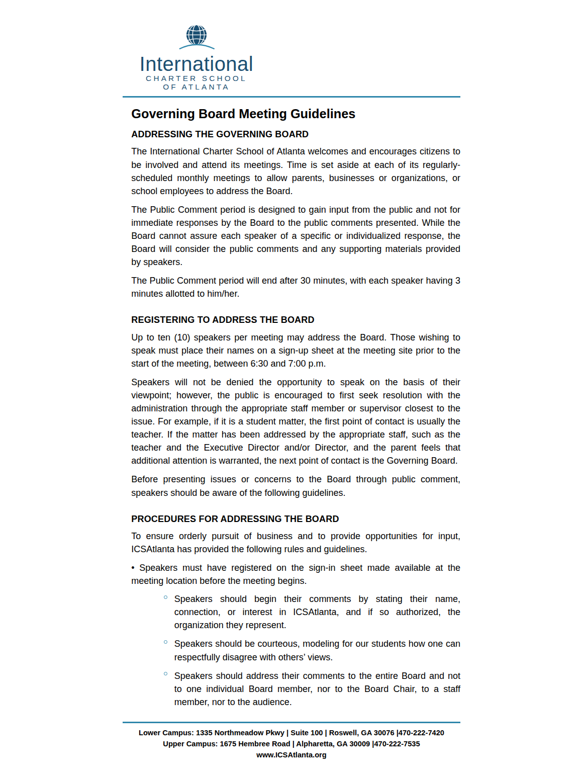International
CHARTER SCHOOL
OF ATLANTA
Governing Board Meeting Guidelines
ADDRESSING THE GOVERNING BOARD
The International Charter School of Atlanta welcomes and encourages citizens to be involved and attend its meetings. Time is set aside at each of its regularly-scheduled monthly meetings to allow parents, businesses or organizations, or school employees to address the Board.
The Public Comment period is designed to gain input from the public and not for immediate responses by the Board to the public comments presented. While the Board cannot assure each speaker of a specific or individualized response, the Board will consider the public comments and any supporting materials provided by speakers.
The Public Comment period will end after 30 minutes, with each speaker having 3 minutes allotted to him/her.
REGISTERING TO ADDRESS THE BOARD
Up to ten (10) speakers per meeting may address the Board. Those wishing to speak must place their names on a sign-up sheet at the meeting site prior to the start of the meeting, between 6:30 and 7:00 p.m.
Speakers will not be denied the opportunity to speak on the basis of their viewpoint; however, the public is encouraged to first seek resolution with the administration through the appropriate staff member or supervisor closest to the issue. For example, if it is a student matter, the first point of contact is usually the teacher. If the matter has been addressed by the appropriate staff, such as the teacher and the Executive Director and/or Director, and the parent feels that additional attention is warranted, the next point of contact is the Governing Board.
Before presenting issues or concerns to the Board through public comment, speakers should be aware of the following guidelines.
PROCEDURES FOR ADDRESSING THE BOARD
To ensure orderly pursuit of business and to provide opportunities for input, ICSAtlanta has provided the following rules and guidelines.
• Speakers must have registered on the sign-in sheet made available at the meeting location before the meeting begins.
Speakers should begin their comments by stating their name, connection, or interest in ICSAtlanta, and if so authorized, the organization they represent.
Speakers should be courteous, modeling for our students how one can respectfully disagree with others’ views.
Speakers should address their comments to the entire Board and not to one individual Board member, nor to the Board Chair, to a staff member, nor to the audience.
Lower Campus: 1335 Northmeadow Pkwy | Suite 100 | Roswell, GA 30076 |470-222-7420
Upper Campus: 1675 Hembree Road | Alpharetta, GA 30009 |470-222-7535
www.ICSAtlanta.org